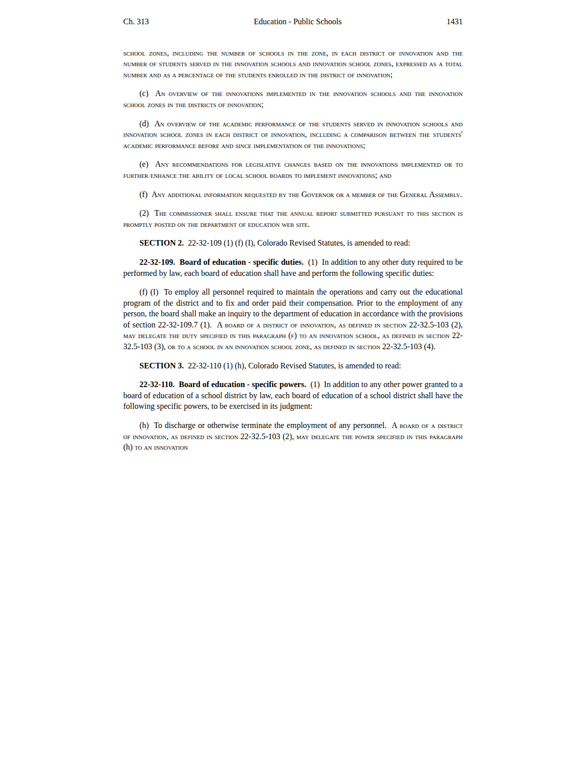Ch. 313 Education - Public Schools 1431
school zones, including the number of schools in the zone, in each district of innovation and the number of students served in the innovation schools and innovation school zones, expressed as a total number and as a percentage of the students enrolled in the district of innovation;
(c) An overview of the innovations implemented in the innovation schools and the innovation school zones in the districts of innovation;
(d) An overview of the academic performance of the students served in innovation schools and innovation school zones in each district of innovation, including a comparison between the students' academic performance before and since implementation of the innovations;
(e) Any recommendations for legislative changes based on the innovations implemented or to further enhance the ability of local school boards to implement innovations; and
(f) Any additional information requested by the Governor or a member of the General Assembly.
(2) The commissioner shall ensure that the annual report submitted pursuant to this section is promptly posted on the department of education web site.
SECTION 2. 22-32-109 (1) (f) (I), Colorado Revised Statutes, is amended to read:
22-32-109. Board of education - specific duties. (1) In addition to any other duty required to be performed by law, each board of education shall have and perform the following specific duties:
(f) (I) To employ all personnel required to maintain the operations and carry out the educational program of the district and to fix and order paid their compensation. Prior to the employment of any person, the board shall make an inquiry to the department of education in accordance with the provisions of section 22-32-109.7 (1). A board of a district of innovation, as defined in section 22-32.5-103 (2), may delegate the duty specified in this paragraph (f) to an innovation school, as defined in section 22-32.5-103 (3), or to a school in an innovation school zone, as defined in section 22-32.5-103 (4).
SECTION 3. 22-32-110 (1) (h), Colorado Revised Statutes, is amended to read:
22-32-110. Board of education - specific powers. (1) In addition to any other power granted to a board of education of a school district by law, each board of education of a school district shall have the following specific powers, to be exercised in its judgment:
(h) To discharge or otherwise terminate the employment of any personnel. A board of a district of innovation, as defined in section 22-32.5-103 (2), may delegate the power specified in this paragraph (h) to an innovation